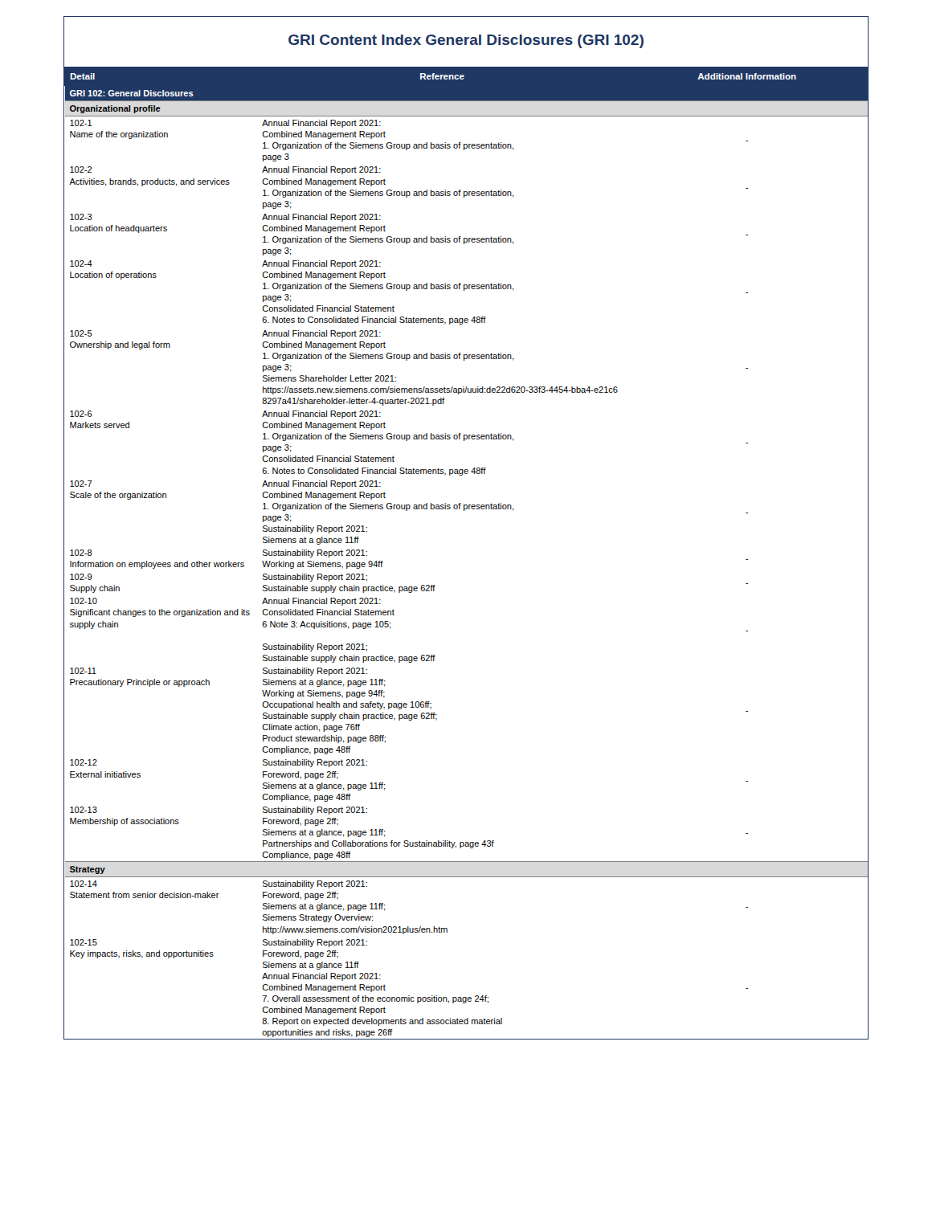GRI Content Index General Disclosures (GRI 102)
| Detail | Reference | Additional Information |
| --- | --- | --- |
| GRI 102: General Disclosures |
| Organizational profile |
| 102-1 Name of the organization | Annual Financial Report 2021: Combined Management Report 1. Organization of the Siemens Group and basis of presentation, page 3 | - |
| 102-2 Activities, brands, products, and services | Annual Financial Report 2021: Combined Management Report 1. Organization of the Siemens Group and basis of presentation, page 3; | - |
| 102-3 Location of headquarters | Annual Financial Report 2021: Combined Management Report 1. Organization of the Siemens Group and basis of presentation, page 3; | - |
| 102-4 Location of operations | Annual Financial Report 2021: Combined Management Report 1. Organization of the Siemens Group and basis of presentation, page 3; Consolidated Financial Statement 6. Notes to Consolidated Financial Statements, page 48ff | - |
| 102-5 Ownership and legal form | Annual Financial Report 2021: Combined Management Report 1. Organization of the Siemens Group and basis of presentation, page 3; Siemens Shareholder Letter 2021: https://assets.new.siemens.com/siemens/assets/api/uuid:de22d620-33f3-4454-bba4-e21c68297a41/shareholder-letter-4-quarter-2021.pdf | - |
| 102-6 Markets served | Annual Financial Report 2021: Combined Management Report 1. Organization of the Siemens Group and basis of presentation, page 3; Consolidated Financial Statement 6. Notes to Consolidated Financial Statements, page 48ff | - |
| 102-7 Scale of the organization | Annual Financial Report 2021: Combined Management Report 1. Organization of the Siemens Group and basis of presentation, page 3; Sustainability Report 2021: Siemens at a glance 11ff | - |
| 102-8 Information on employees and other workers | Sustainability Report 2021: Working at Siemens, page 94ff | - |
| 102-9 Supply chain | Sustainability Report 2021; Sustainable supply chain practice, page 62ff | - |
| 102-10 Significant changes to the organization and its supply chain | Annual Financial Report 2021: Consolidated Financial Statement 6 Note 3: Acquisitions, page 105; Sustainability Report 2021; Sustainable supply chain practice, page 62ff | - |
| 102-11 Precautionary Principle or approach | Sustainability Report 2021: Siemens at a glance, page 11ff; Working at Siemens, page 94ff; Occupational health and safety, page 106ff; Sustainable supply chain practice, page 62ff; Climate action, page 76ff Product stewardship, page 88ff; Compliance, page 48ff | - |
| 102-12 External initiatives | Sustainability Report 2021: Foreword, page 2ff; Siemens at a glance, page 11ff; Compliance, page 48ff | - |
| 102-13 Membership of associations | Sustainability Report 2021: Foreword, page 2ff; Siemens at a glance, page 11ff; Partnerships and Collaborations for Sustainability, page 43f Compliance, page 48ff | - |
| Strategy |
| 102-14 Statement from senior decision-maker | Sustainability Report 2021: Foreword, page 2ff; Siemens at a glance, page 11ff; Siemens Strategy Overview: http://www.siemens.com/vision2021plus/en.htm | - |
| 102-15 Key impacts, risks, and opportunities | Sustainability Report 2021: Foreword, page 2ff; Siemens at a glance 11ff Annual Financial Report 2021: Combined Management Report 7. Overall assessment of the economic position, page 24f; Combined Management Report 8. Report on expected developments and associated material opportunities and risks, page 26ff | - |